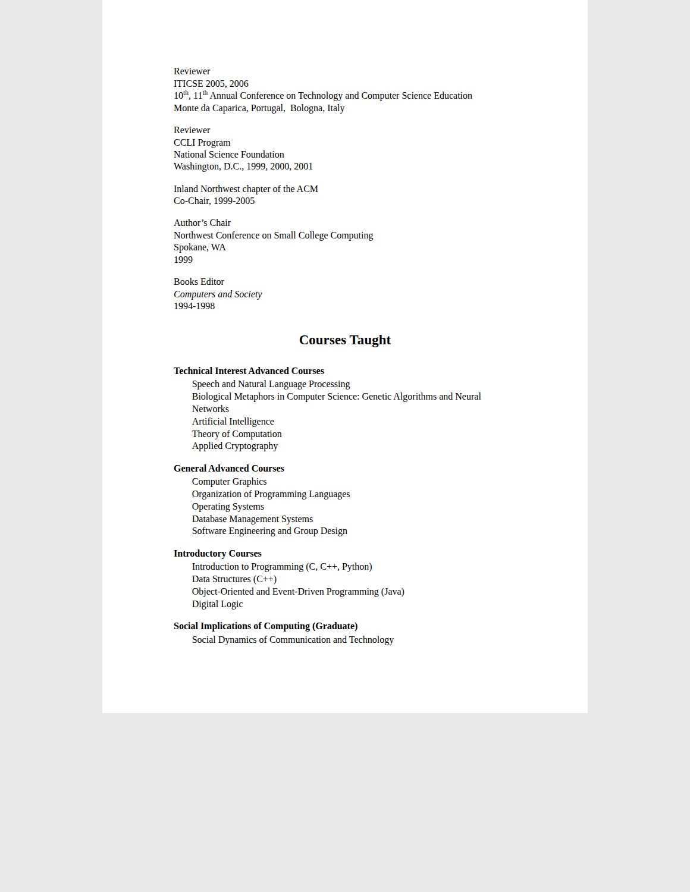Reviewer
ITICSE 2005, 2006
10th, 11th Annual Conference on Technology and Computer Science Education
Monte da Caparica, Portugal, Bologna, Italy
Reviewer
CCLI Program
National Science Foundation
Washington, D.C., 1999, 2000, 2001
Inland Northwest chapter of the ACM
Co-Chair, 1999-2005
Author’s Chair
Northwest Conference on Small College Computing
Spokane, WA
1999
Books Editor
Computers and Society
1994-1998
Courses Taught
Technical Interest Advanced Courses
Speech and Natural Language Processing
Biological Metaphors in Computer Science: Genetic Algorithms and Neural Networks
Artificial Intelligence
Theory of Computation
Applied Cryptography
General Advanced Courses
Computer Graphics
Organization of Programming Languages
Operating Systems
Database Management Systems
Software Engineering and Group Design
Introductory Courses
Introduction to Programming (C, C++, Python)
Data Structures (C++)
Object-Oriented and Event-Driven Programming (Java)
Digital Logic
Social Implications of Computing (Graduate)
Social Dynamics of Communication and Technology